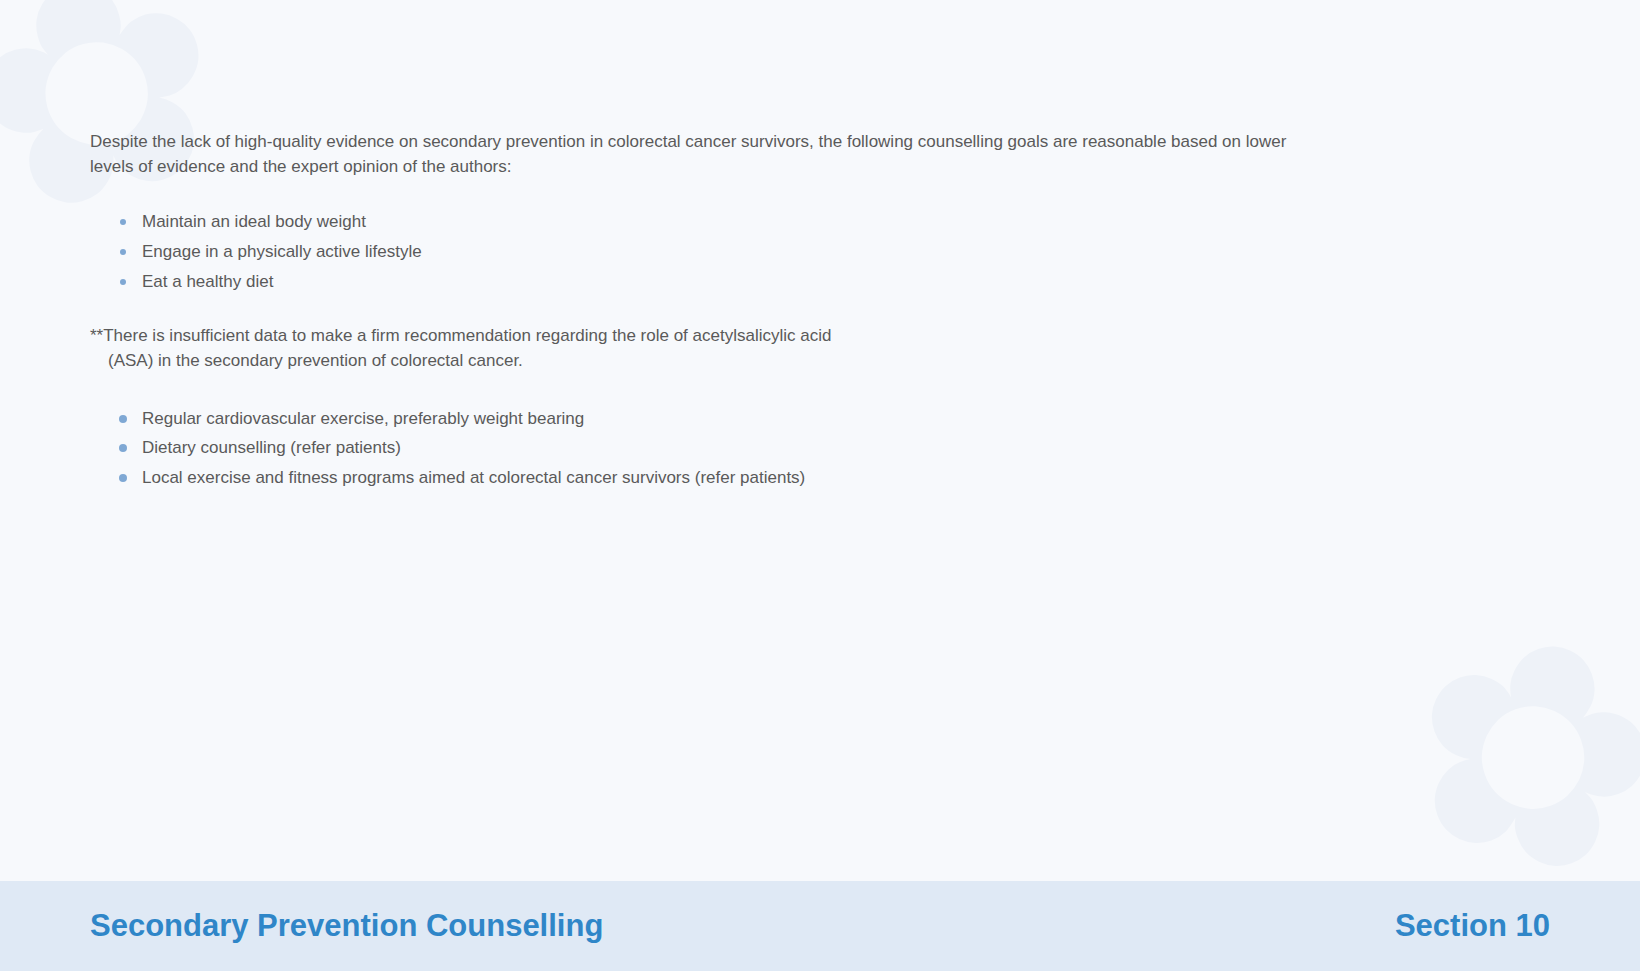✿
✿
Despite the lack of high-quality evidence on secondary prevention in colorectal cancer survivors, the following counselling goals are reasonable based on lower levels of evidence and the expert opinion of the authors:
Maintain an ideal body weight
Engage in a physically active lifestyle
Eat a healthy diet
**There is insufficient data to make a firm recommendation regarding the role of acetylsalicylic acid (ASA) in the secondary prevention of colorectal cancer.
Regular cardiovascular exercise, preferably weight bearing
Dietary counselling (refer patients)
Local exercise and fitness programs aimed at colorectal cancer survivors (refer patients)
Secondary Prevention Counselling
Section 10